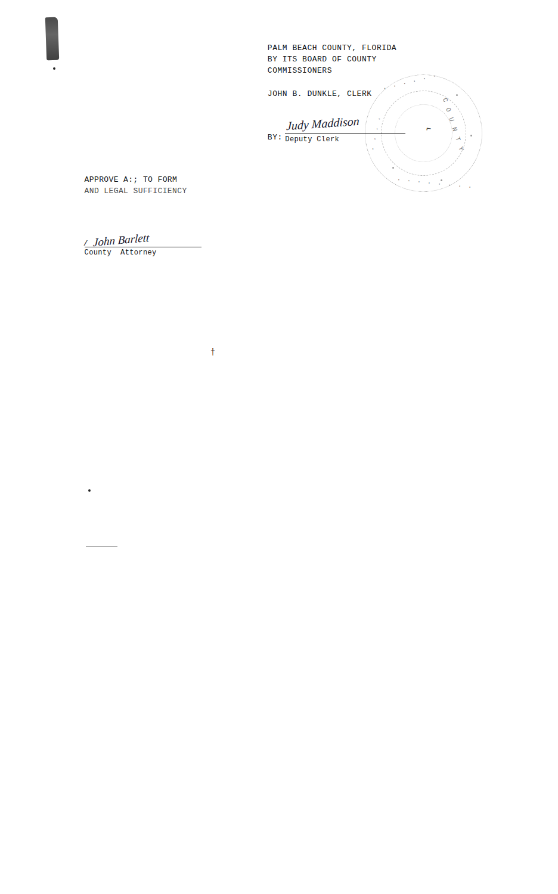PALM BEACH COUNTY, FLORIDA BY ITS BOARD OF COUNTY COMMISSIONERS
JOHN B. DUNKLE, CLERK
· · · · · · · · · · C O U N T Y · · · · · · · ·
BY: Judy Maddison ⌐
Deputy Clerk
APPROVE A:; TO FORM
AND LEGAL SUFFICIENCY
John Barlett
/County Attorney
†